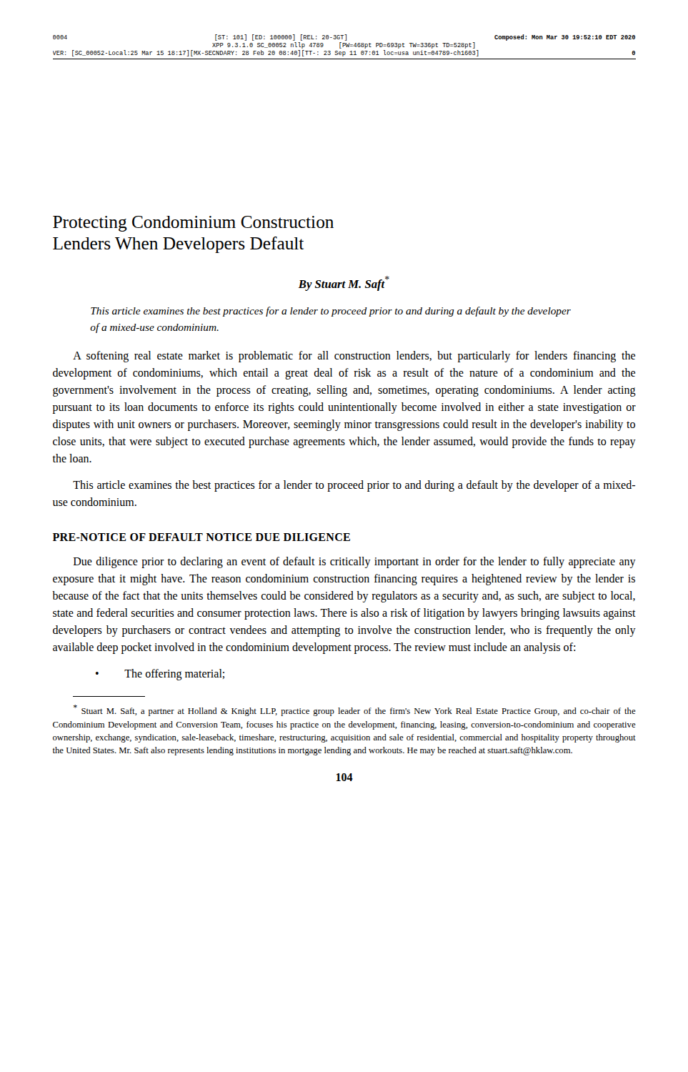0004 [ST: 101] [ED: 100000] [REL: 20-3GT] Composed: Mon Mar 30 19:52:10 EDT 2020
XPP 9.3.1.0 SC_00052 nllp 4789 [PW=468pt PD=693pt TW=336pt TD=528pt]
VER: [SC_00052-Local:25 Mar 15 18:17][MX-SECNDARY: 28 Feb 20 08:40][TT-: 23 Sep 11 07:01 loc=usa unit=04789-ch1603] 0
Protecting Condominium Construction
Lenders When Developers Default
By Stuart M. Saft*
This article examines the best practices for a lender to proceed prior to and during a default by the developer of a mixed-use condominium.
A softening real estate market is problematic for all construction lenders, but particularly for lenders financing the development of condominiums, which entail a great deal of risk as a result of the nature of a condominium and the government's involvement in the process of creating, selling and, sometimes, operating condominiums. A lender acting pursuant to its loan documents to enforce its rights could unintentionally become involved in either a state investigation or disputes with unit owners or purchasers. Moreover, seemingly minor transgressions could result in the developer's inability to close units, that were subject to executed purchase agreements which, the lender assumed, would provide the funds to repay the loan.
This article examines the best practices for a lender to proceed prior to and during a default by the developer of a mixed-use condominium.
PRE-NOTICE OF DEFAULT NOTICE DUE DILIGENCE
Due diligence prior to declaring an event of default is critically important in order for the lender to fully appreciate any exposure that it might have. The reason condominium construction financing requires a heightened review by the lender is because of the fact that the units themselves could be considered by regulators as a security and, as such, are subject to local, state and federal securities and consumer protection laws. There is also a risk of litigation by lawyers bringing lawsuits against developers by purchasers or contract vendees and attempting to involve the construction lender, who is frequently the only available deep pocket involved in the condominium development process. The review must include an analysis of:
The offering material;
* Stuart M. Saft, a partner at Holland & Knight LLP, practice group leader of the firm's New York Real Estate Practice Group, and co-chair of the Condominium Development and Conversion Team, focuses his practice on the development, financing, leasing, conversion-to-condominium and cooperative ownership, exchange, syndication, sale-leaseback, timeshare, restructuring, acquisition and sale of residential, commercial and hospitality property throughout the United States. Mr. Saft also represents lending institutions in mortgage lending and workouts. He may be reached at stuart.saft@hklaw.com.
104